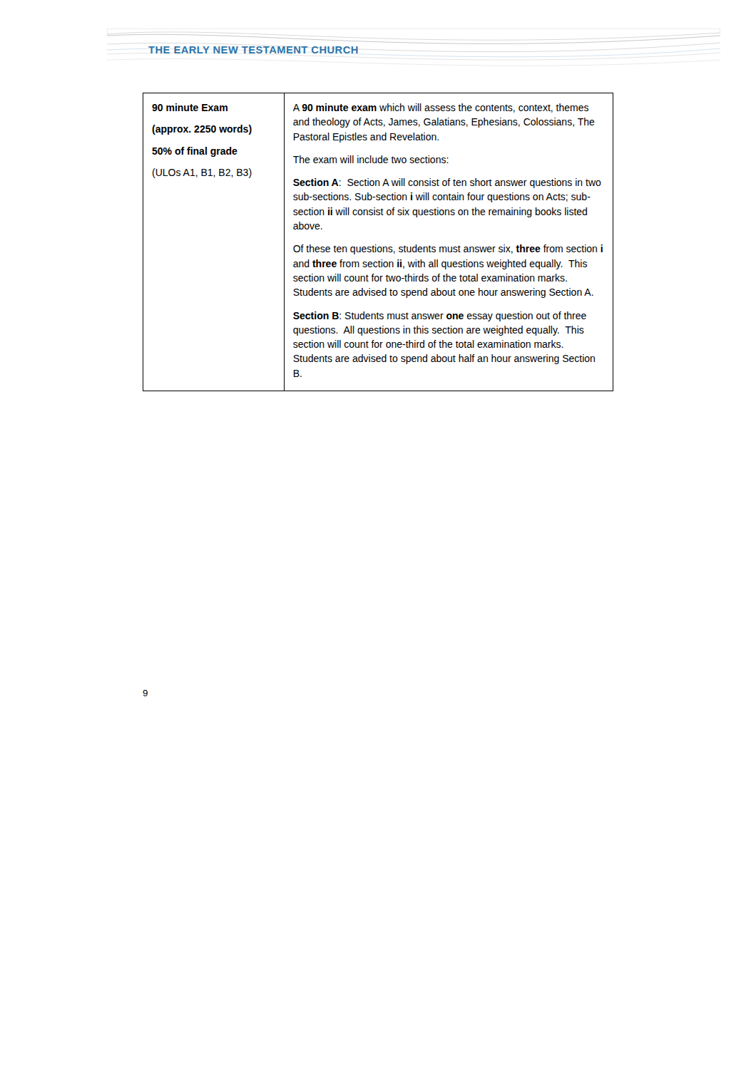THE EARLY NEW TESTAMENT CHURCH
| 90 minute Exam (approx. 2250 words) 50% of final grade (ULOs A1, B1, B2, B3) | A 90 minute exam which will assess the contents, context, themes and theology of Acts, James, Galatians, Ephesians, Colossians, The Pastoral Epistles and Revelation. The exam will include two sections: Section A : Section A will consist of ten short answer questions in two sub-sections. Sub-section i will contain four questions on Acts; sub-section ii will consist of six questions on the remaining books listed above. Of these ten questions, students must answer six, three from section i and three from section ii , with all questions weighted equally. This section will count for two-thirds of the total examination marks. Students are advised to spend about one hour answering Section A. Section B : Students must answer one essay question out of three questions. All questions in this section are weighted equally. This section will count for one-third of the total examination marks. Students are advised to spend about half an hour answering Section B. |
9